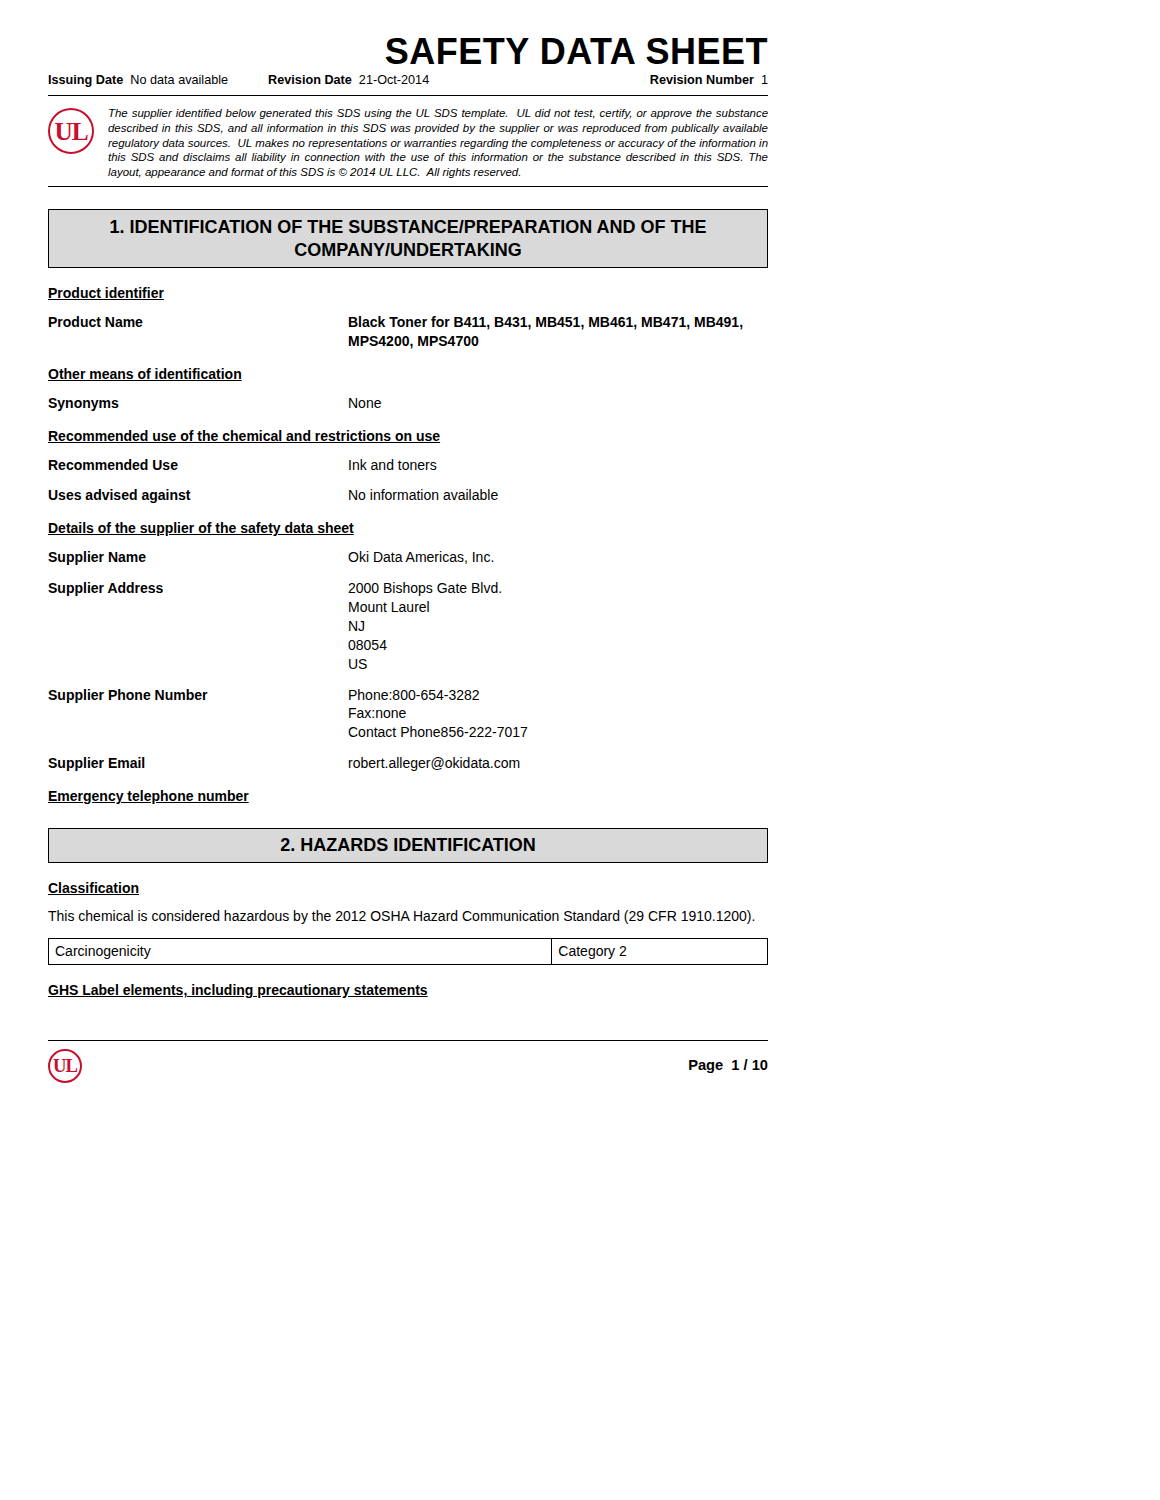SAFETY DATA SHEET
Issuing Date No data available
Revision Date 21-Oct-2014
Revision Number 1
UL
The supplier identified below generated this SDS using the UL SDS template. UL did not test, certify, or approve the substance described in this SDS, and all information in this SDS was provided by the supplier or was reproduced from publically available regulatory data sources. UL makes no representations or warranties regarding the completeness or accuracy of the information in this SDS and disclaims all liability in connection with the use of this information or the substance described in this SDS. The layout, appearance and format of this SDS is © 2014 UL LLC. All rights reserved.
1. IDENTIFICATION OF THE SUBSTANCE/PREPARATION AND OF THE
COMPANY/UNDERTAKING
Product identifier
Product Name
Black Toner for B411, B431, MB451, MB461, MB471, MB491, MPS4200, MPS4700
Other means of identification
Synonyms
None
Recommended use of the chemical and restrictions on use
Recommended Use
Ink and toners
Uses advised against
No information available
Details of the supplier of the safety data sheet
Supplier Name
Oki Data Americas, Inc.
Supplier Address
2000 Bishops Gate Blvd. Mount Laurel NJ 08054 US
Supplier Phone Number
Phone:800-654-3282 Fax:none Contact Phone856-222-7017
Supplier Email
robert.alleger@okidata.com
Emergency telephone number
2. HAZARDS IDENTIFICATION
Classification
This chemical is considered hazardous by the 2012 OSHA Hazard Communication Standard (29 CFR 1910.1200).
| Carcinogenicity | Category 2 |
GHS Label elements, including precautionary statements
UL
Page 1 / 10